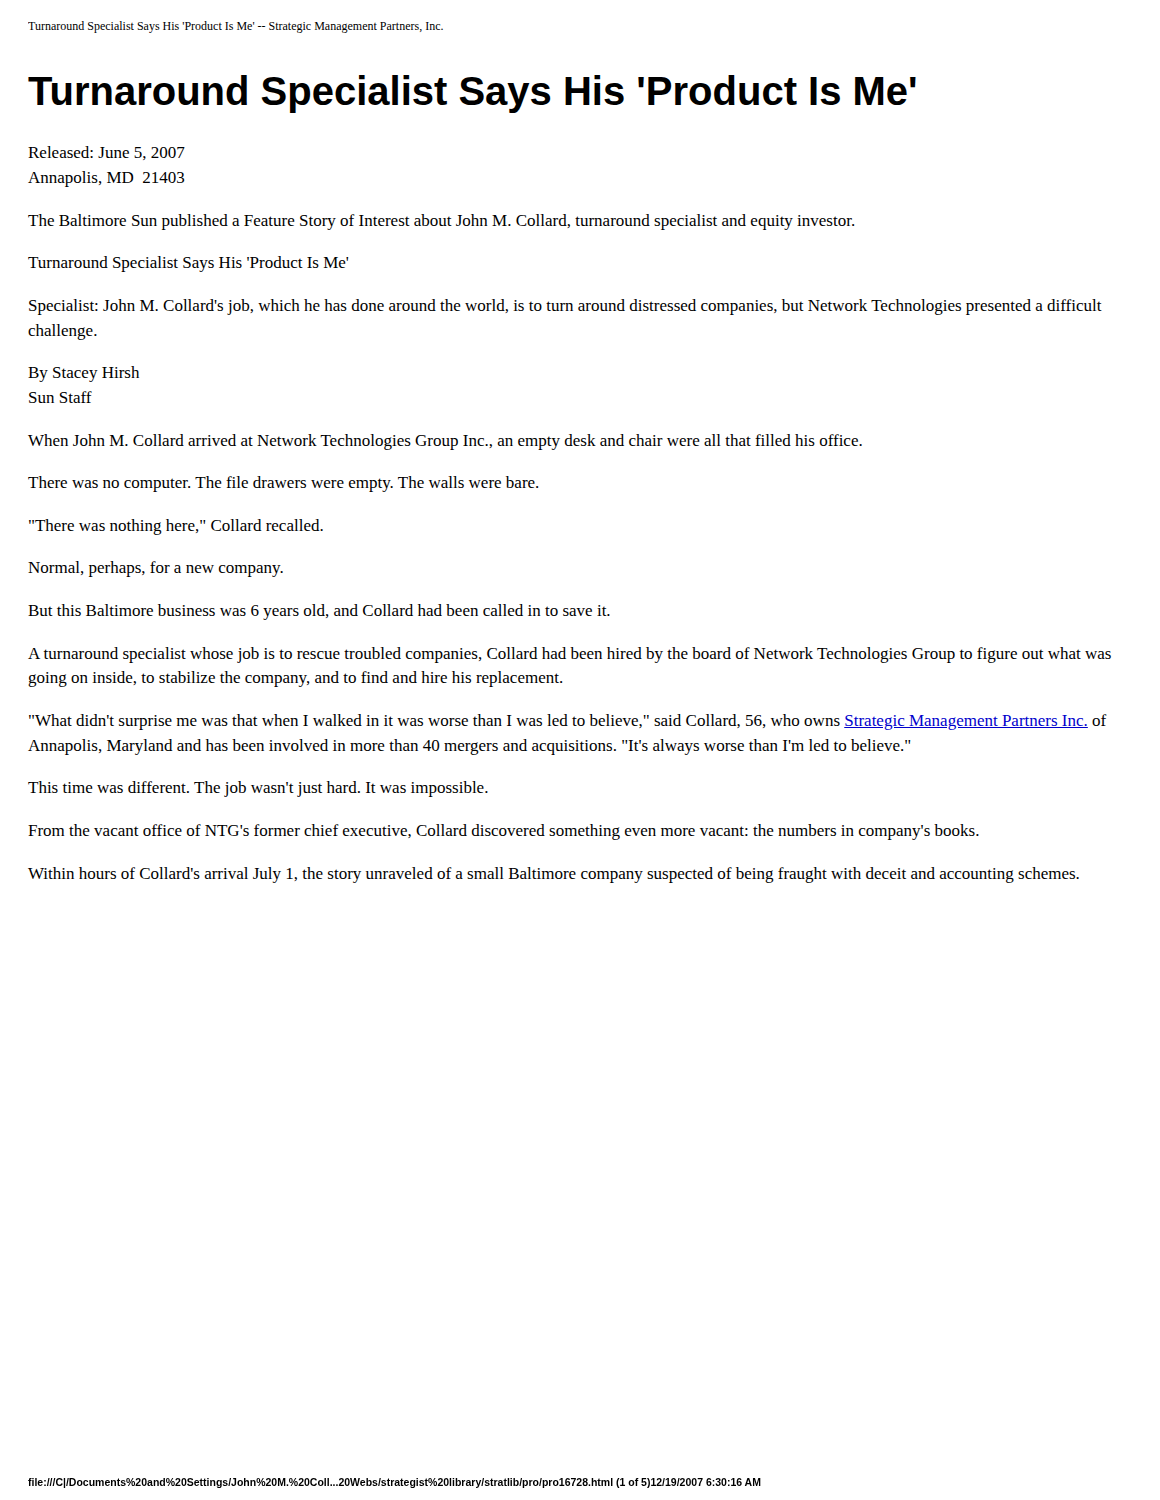Turnaround Specialist Says His 'Product Is Me' -- Strategic Management Partners, Inc.
Turnaround Specialist Says His 'Product Is Me'
Released: June 5, 2007
Annapolis, MD 21403
The Baltimore Sun published a Feature Story of Interest about John M. Collard, turnaround specialist and equity investor.
Turnaround Specialist Says His 'Product Is Me'
Specialist: John M. Collard's job, which he has done around the world, is to turn around distressed companies, but Network Technologies presented a difficult challenge.
By Stacey Hirsh
Sun Staff
When John M. Collard arrived at Network Technologies Group Inc., an empty desk and chair were all that filled his office.
There was no computer. The file drawers were empty. The walls were bare.
"There was nothing here," Collard recalled.
Normal, perhaps, for a new company.
But this Baltimore business was 6 years old, and Collard had been called in to save it.
A turnaround specialist whose job is to rescue troubled companies, Collard had been hired by the board of Network Technologies Group to figure out what was going on inside, to stabilize the company, and to find and hire his replacement.
"What didn't surprise me was that when I walked in it was worse than I was led to believe," said Collard, 56, who owns Strategic Management Partners Inc. of Annapolis, Maryland and has been involved in more than 40 mergers and acquisitions. "It's always worse than I'm led to believe."
This time was different. The job wasn't just hard. It was impossible.
From the vacant office of NTG's former chief executive, Collard discovered something even more vacant: the numbers in company's books.
Within hours of Collard's arrival July 1, the story unraveled of a small Baltimore company suspected of being fraught with deceit and accounting schemes.
file:///C|/Documents%20and%20Settings/John%20M.%20Coll...20Webs/strategist%20library/stratlib/pro/pro16728.html (1 of 5)12/19/2007 6:30:16 AM